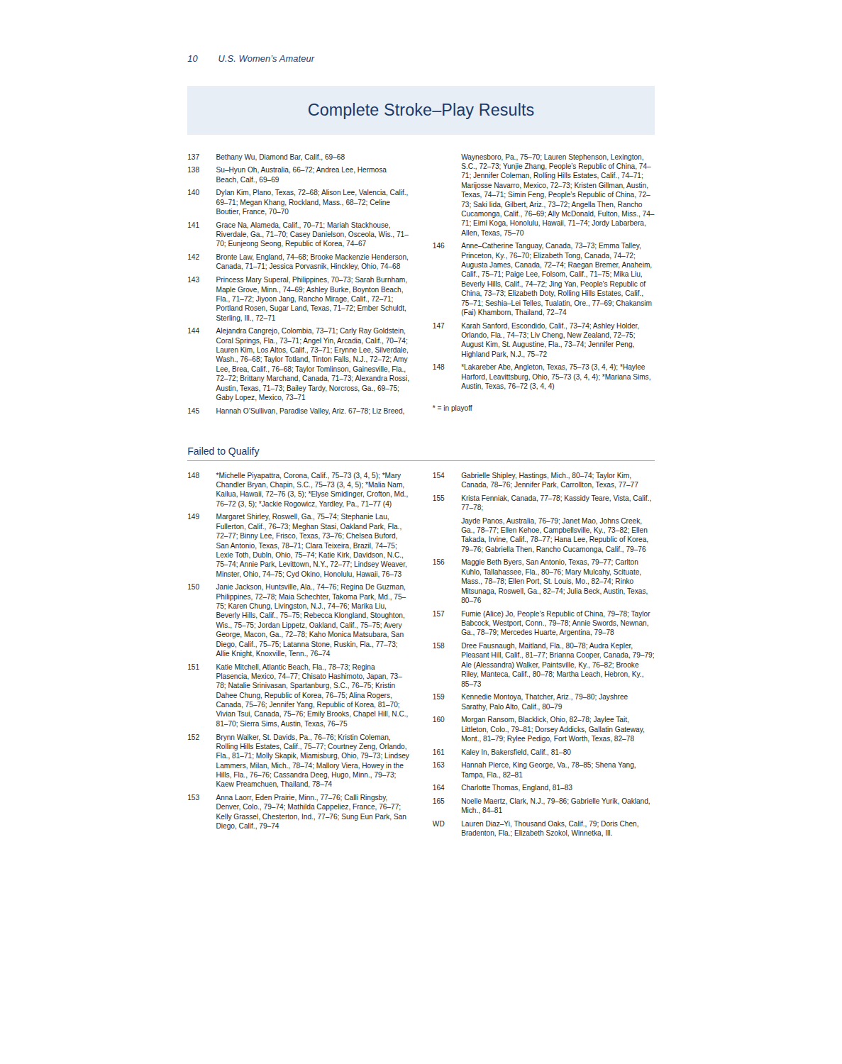10 U.S. Women’s Amateur
Complete Stroke–Play Results
137
Bethany Wu, Diamond Bar, Calif., 69–68
138
Su–Hyun Oh, Australia, 66–72; Andrea Lee, Hermosa Beach, Calf., 69–69
140
Dylan Kim, Plano, Texas, 72–68; Alison Lee, Valencia, Calif., 69–71; Megan Khang, Rockland, Mass., 68–72; Celine Boutier, France, 70–70
141
Grace Na, Alameda, Calif., 70–71; Mariah Stackhouse, Riverdale, Ga., 71–70; Casey Danielson, Osceola, Wis., 71–70; Eunjeong Seong, Republic of Korea, 74–67
142
Bronte Law, England, 74–68; Brooke Mackenzie Henderson, Canada, 71–71; Jessica Porvasnik, Hinckley, Ohio, 74–68
143
Princess Mary Superal, Philippines, 70–73; Sarah Burnham, Maple Grove, Minn., 74–69; Ashley Burke, Boynton Beach, Fla., 71–72; Jiyoon Jang, Rancho Mirage, Calif., 72–71; Portland Rosen, Sugar Land, Texas, 71–72; Ember Schuldt, Sterling, Ill., 72–71
144
Alejandra Cangrejo, Colombia, 73–71; Carly Ray Goldstein, Coral Springs, Fla., 73–71; Angel Yin, Arcadia, Calif., 70–74; Lauren Kim, Los Altos, Calif., 73–71; Erynne Lee, Silverdale, Wash., 76–68; Taylor Totland, Tinton Falls, N.J., 72–72; Amy Lee, Brea, Calif., 76–68; Taylor Tomlinson, Gainesville, Fla., 72–72; Brittany Marchand, Canada, 71–73; Alexandra Rossi, Austin, Texas, 71–73; Bailey Tardy, Norcross, Ga., 69–75; Gaby Lopez, Mexico, 73–71
145
Hannah O’Sullivan, Paradise Valley, Ariz. 67–78; Liz Breed,
Waynesboro, Pa., 75–70; Lauren Stephenson, Lexington, S.C., 72–73; Yunjie Zhang, People’s Republic of China, 74–71; Jennifer Coleman, Rolling Hills Estates, Calif., 74–71; Marijosse Navarro, Mexico, 72–73; Kristen Gillman, Austin, Texas, 74–71; Simin Feng, People’s Republic of China, 72–73; Saki Iida, Gilbert, Ariz., 73–72; Angella Then, Rancho Cucamonga, Calif., 76–69; Ally McDonald, Fulton, Miss., 74–71; Eimi Koga, Honolulu, Hawaii, 71–74; Jordy Labarbera, Allen, Texas, 75–70
146
Anne–Catherine Tanguay, Canada, 73–73; Emma Talley, Princeton, Ky., 76–70; Elizabeth Tong, Canada, 74–72; Augusta James, Canada, 72–74; Raegan Bremer, Anaheim, Calif., 75–71; Paige Lee, Folsom, Calif., 71–75; Mika Liu, Beverly Hills, Calif., 74–72; Jing Yan, People’s Republic of China, 73–73; Elizabeth Doty, Rolling Hills Estates, Calif., 75–71; Seshia–Lei Telles, Tualatin, Ore., 77–69; Chakansim (Fai) Khamborn, Thailand, 72–74
147
Karah Sanford, Escondido, Calif., 73–74; Ashley Holder, Orlando, Fla., 74–73; Liv Cheng, New Zealand, 72–75; August Kim, St. Augustine, Fla., 73–74; Jennifer Peng, Highland Park, N.J., 75–72
148
*Lakareber Abe, Angleton, Texas, 75–73 (3, 4, 4); *Haylee Harford, Leavittsburg, Ohio, 75–73 (3, 4, 4); *Mariana Sims, Austin, Texas, 76–72 (3, 4, 4)
* = in playoff
Failed to Qualify
148
*Michelle Piyapattra, Corona, Calif., 75–73 (3, 4, 5); *Mary Chandler Bryan, Chapin, S.C., 75–73 (3, 4, 5); *Malia Nam, Kailua, Hawaii, 72–76 (3, 5); *Elyse Smidinger, Crofton, Md., 76–72 (3, 5); *Jackie Rogowicz, Yardley, Pa., 71–77 (4)
149
Margaret Shirley, Roswell, Ga., 75–74; Stephanie Lau, Fullerton, Calif., 76–73; Meghan Stasi, Oakland Park, Fla., 72–77; Binny Lee, Frisco, Texas, 73–76; Chelsea Buford, San Antonio, Texas, 78–71; Clara Teixeira, Brazil, 74–75; Lexie Toth, Dubln, Ohio, 75–74; Katie Kirk, Davidson, N.C., 75–74; Annie Park, Levittown, N.Y., 72–77; Lindsey Weaver, Minster, Ohio, 74–75; Cyd Okino, Honolulu, Hawaii, 76–73
150
Janie Jackson, Huntsville, Ala., 74–76; Regina De Guzman, Philippines, 72–78; Maia Schechter, Takoma Park, Md., 75–75; Karen Chung, Livingston, N.J., 74–76; Marika Liu, Beverly Hills, Calif., 75–75; Rebecca Klongland, Stoughton, Wis., 75–75; Jordan Lippetz, Oakland, Calif., 75–75; Avery George, Macon, Ga., 72–78; Kaho Monica Matsubara, San Diego, Calif., 75–75; Latanna Stone, Ruskin, Fla., 77–73; Allie Knight, Knoxville, Tenn., 76–74
151
Katie Mitchell, Atlantic Beach, Fla., 78–73; Regina Plasencia, Mexico, 74–77; Chisato Hashimoto, Japan, 73–78; Natalie Srinivasan, Spartanburg, S.C., 76–75; Kristin Dahee Chung, Republic of Korea, 76–75; Alina Rogers, Canada, 75–76; Jennifer Yang, Republic of Korea, 81–70; Vivian Tsui, Canada, 75–76; Emily Brooks, Chapel Hill, N.C., 81–70; Sierra Sims, Austin, Texas, 76–75
152
Brynn Walker, St. Davids, Pa., 76–76; Kristin Coleman, Rolling Hills Estates, Calif., 75–77; Courtney Zeng, Orlando, Fla., 81–71; Molly Skapik, Miamisburg, Ohio, 79–73; Lindsey Lammers, Milan, Mich., 78–74; Mallory Viera, Howey in the Hills, Fla., 76–76; Cassandra Deeg, Hugo, Minn., 79–73; Kaew Preamchuen, Thailand, 78–74
153
Anna Laorr, Eden Prairie, Minn., 77–76; Calli Ringsby, Denver, Colo., 79–74; Mathilda Cappeliez, France, 76–77; Kelly Grassel, Chesterton, Ind., 77–76; Sung Eun Park, San Diego, Calif., 79–74
154
Gabrielle Shipley, Hastings, Mich., 80–74; Taylor Kim, Canada, 78–76; Jennifer Park, Carrollton, Texas, 77–77
155
Krista Fenniak, Canada, 77–78; Kassidy Teare, Vista, Calif., 77–78;
Jayde Panos, Australia, 76–79; Janet Mao, Johns Creek, Ga., 78–77; Ellen Kehoe, Campbellsville, Ky., 73–82; Ellen Takada, Irvine, Calif., 78–77; Hana Lee, Republic of Korea, 79–76; Gabriella Then, Rancho Cucamonga, Calif., 79–76
156
Maggie Beth Byers, San Antonio, Texas, 79–77; Carlton Kuhlo, Tallahassee, Fla., 80–76; Mary Mulcahy, Scituate, Mass., 78–78; Ellen Port, St. Louis, Mo., 82–74; Rinko Mitsunaga, Roswell, Ga., 82–74; Julia Beck, Austin, Texas, 80–76
157
Fumie (Alice) Jo, People’s Republic of China, 79–78; Taylor Babcock, Westport, Conn., 79–78; Annie Swords, Newnan, Ga., 78–79; Mercedes Huarte, Argentina, 79–78
158
Dree Fausnaugh, Maitland, Fla., 80–78; Audra Kepler, Pleasant Hill, Calif., 81–77; Brianna Cooper, Canada, 79–79; Ale (Alessandra) Walker, Paintsville, Ky., 76–82; Brooke Riley, Manteca, Calif., 80–78; Martha Leach, Hebron, Ky., 85–73
159
Kennedie Montoya, Thatcher, Ariz., 79–80; Jayshree Sarathy, Palo Alto, Calif., 80–79
160
Morgan Ransom, Blacklick, Ohio, 82–78; Jaylee Tait, Littleton, Colo., 79–81; Dorsey Addicks, Gallatin Gateway, Mont., 81–79; Rylee Pedigo, Fort Worth, Texas, 82–78
161
Kaley In, Bakersfield, Calif., 81–80
163
Hannah Pierce, King George, Va., 78–85; Shena Yang, Tampa, Fla., 82–81
164
Charlotte Thomas, England, 81–83
165
Noelle Maertz, Clark, N.J., 79–86; Gabrielle Yurik, Oakland, Mich., 84–81
WD
Lauren Diaz–Yi, Thousand Oaks, Calif., 79; Doris Chen, Bradenton, Fla.; Elizabeth Szokol, Winnetka, Ill.